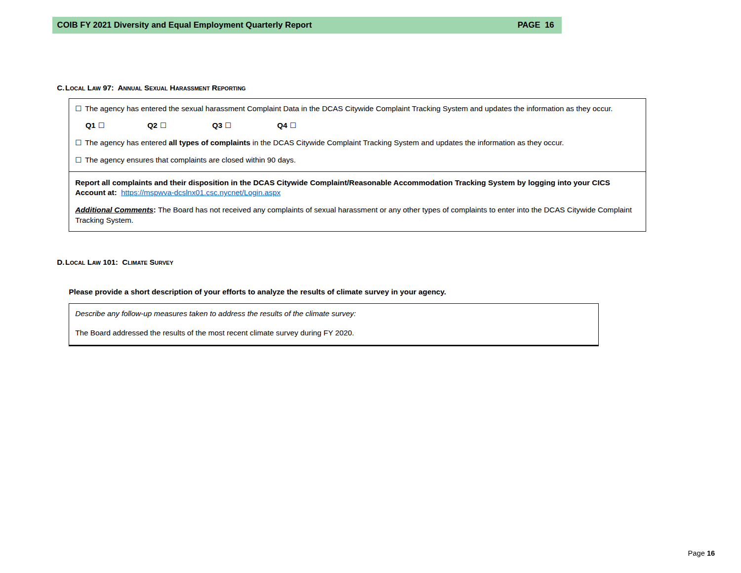COIB FY 2021 Diversity and Equal Employment Quarterly Report PAGE 16
C. Local Law 97: Annual Sexual Harassment Reporting
☐The agency has entered the sexual harassment Complaint Data in the DCAS Citywide Complaint Tracking System and updates the information as they occur.
Q1☐ Q2☐ Q3☐ Q4☐
☐The agency has entered all types of complaints in the DCAS Citywide Complaint Tracking System and updates the information as they occur.
☐The agency ensures that complaints are closed within 90 days.
Report all complaints and their disposition in the DCAS Citywide Complaint/Reasonable Accommodation Tracking System by logging into your CICS Account at: https://mspwva-dcslnx01.csc.nycnet/Login.aspx
Additional Comments: The Board has not received any complaints of sexual harassment or any other types of complaints to enter into the DCAS Citywide Complaint Tracking System.
D. Local Law 101: Climate Survey
Please provide a short description of your efforts to analyze the results of climate survey in your agency.
Describe any follow-up measures taken to address the results of the climate survey:
The Board addressed the results of the most recent climate survey during FY 2020.
Page 16